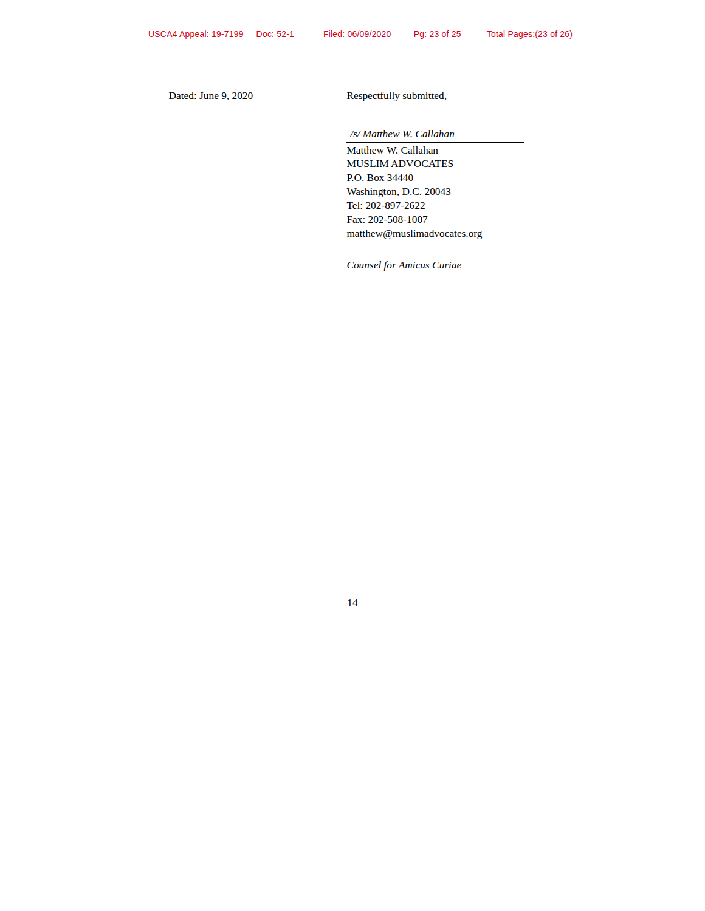USCA4 Appeal: 19-7199 Doc: 52-1 Filed: 06/09/2020 Pg: 23 of 25 Total Pages:(23 of 26)
Dated: June 9, 2020
Respectfully submitted,
/s/ Matthew W. Callahan
Matthew W. Callahan
MUSLIM ADVOCATES
P.O. Box 34440
Washington, D.C. 20043
Tel: 202-897-2622
Fax: 202-508-1007
matthew@muslimadvocates.org
Counsel for Amicus Curiae
14